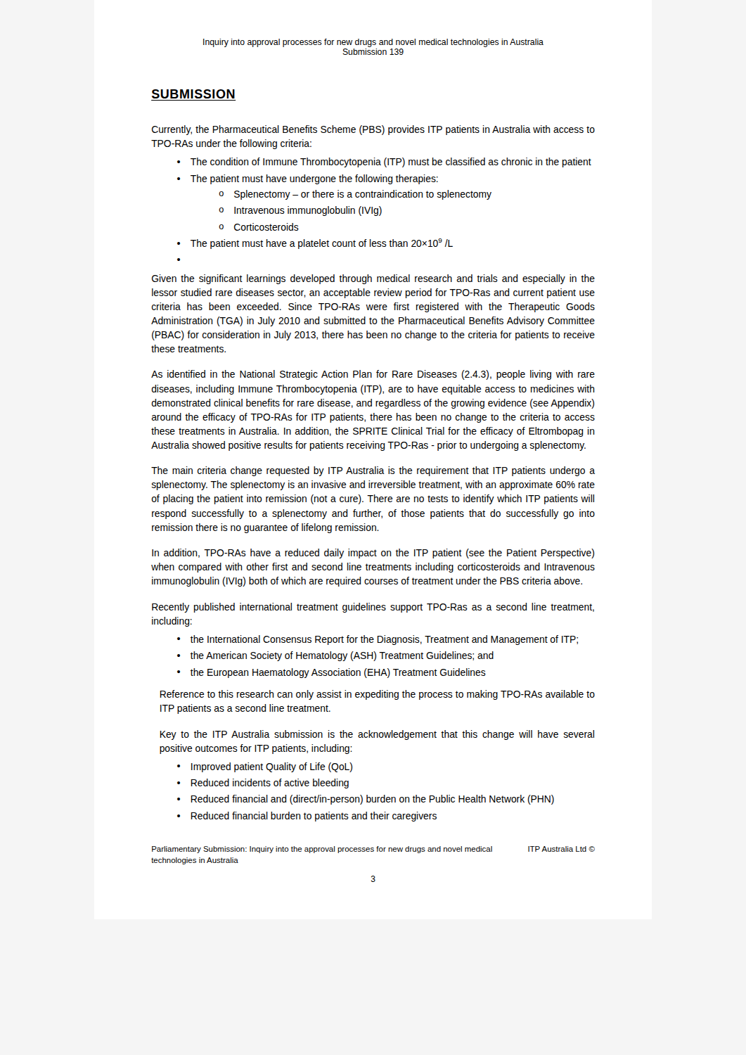Inquiry into approval processes for new drugs and novel medical technologies in Australia Submission 139
SUBMISSION
Currently, the Pharmaceutical Benefits Scheme (PBS) provides ITP patients in Australia with access to TPO-RAs under the following criteria:
The condition of Immune Thrombocytopenia (ITP) must be classified as chronic in the patient
The patient must have undergone the following therapies:
Splenectomy – or there is a contraindication to splenectomy
Intravenous immunoglobulin (IVIg)
Corticosteroids
The patient must have a platelet count of less than 20×109 /L
Given the significant learnings developed through medical research and trials and especially in the lessor studied rare diseases sector, an acceptable review period for TPO-Ras and current patient use criteria has been exceeded. Since TPO-RAs were first registered with the Therapeutic Goods Administration (TGA) in July 2010 and submitted to the Pharmaceutical Benefits Advisory Committee (PBAC) for consideration in July 2013, there has been no change to the criteria for patients to receive these treatments.
As identified in the National Strategic Action Plan for Rare Diseases (2.4.3), people living with rare diseases, including Immune Thrombocytopenia (ITP), are to have equitable access to medicines with demonstrated clinical benefits for rare disease, and regardless of the growing evidence (see Appendix) around the efficacy of TPO-RAs for ITP patients, there has been no change to the criteria to access these treatments in Australia. In addition, the SPRITE Clinical Trial for the efficacy of Eltrombopag in Australia showed positive results for patients receiving TPO-Ras - prior to undergoing a splenectomy.
The main criteria change requested by ITP Australia is the requirement that ITP patients undergo a splenectomy. The splenectomy is an invasive and irreversible treatment, with an approximate 60% rate of placing the patient into remission (not a cure). There are no tests to identify which ITP patients will respond successfully to a splenectomy and further, of those patients that do successfully go into remission there is no guarantee of lifelong remission.
In addition, TPO-RAs have a reduced daily impact on the ITP patient (see the Patient Perspective) when compared with other first and second line treatments including corticosteroids and Intravenous immunoglobulin (IVIg) both of which are required courses of treatment under the PBS criteria above.
Recently published international treatment guidelines support TPO-Ras as a second line treatment, including:
the International Consensus Report for the Diagnosis, Treatment and Management of ITP;
the American Society of Hematology (ASH) Treatment Guidelines; and
the European Haematology Association (EHA) Treatment Guidelines
Reference to this research can only assist in expediting the process to making TPO-RAs available to ITP patients as a second line treatment.
Key to the ITP Australia submission is the acknowledgement that this change will have several positive outcomes for ITP patients, including:
Improved patient Quality of Life (QoL)
Reduced incidents of active bleeding
Reduced financial and (direct/in-person) burden on the Public Health Network (PHN)
Reduced financial burden to patients and their caregivers
Parliamentary Submission: Inquiry into the approval processes for new drugs and novel medical technologies in Australia
ITP Australia Ltd ©
3